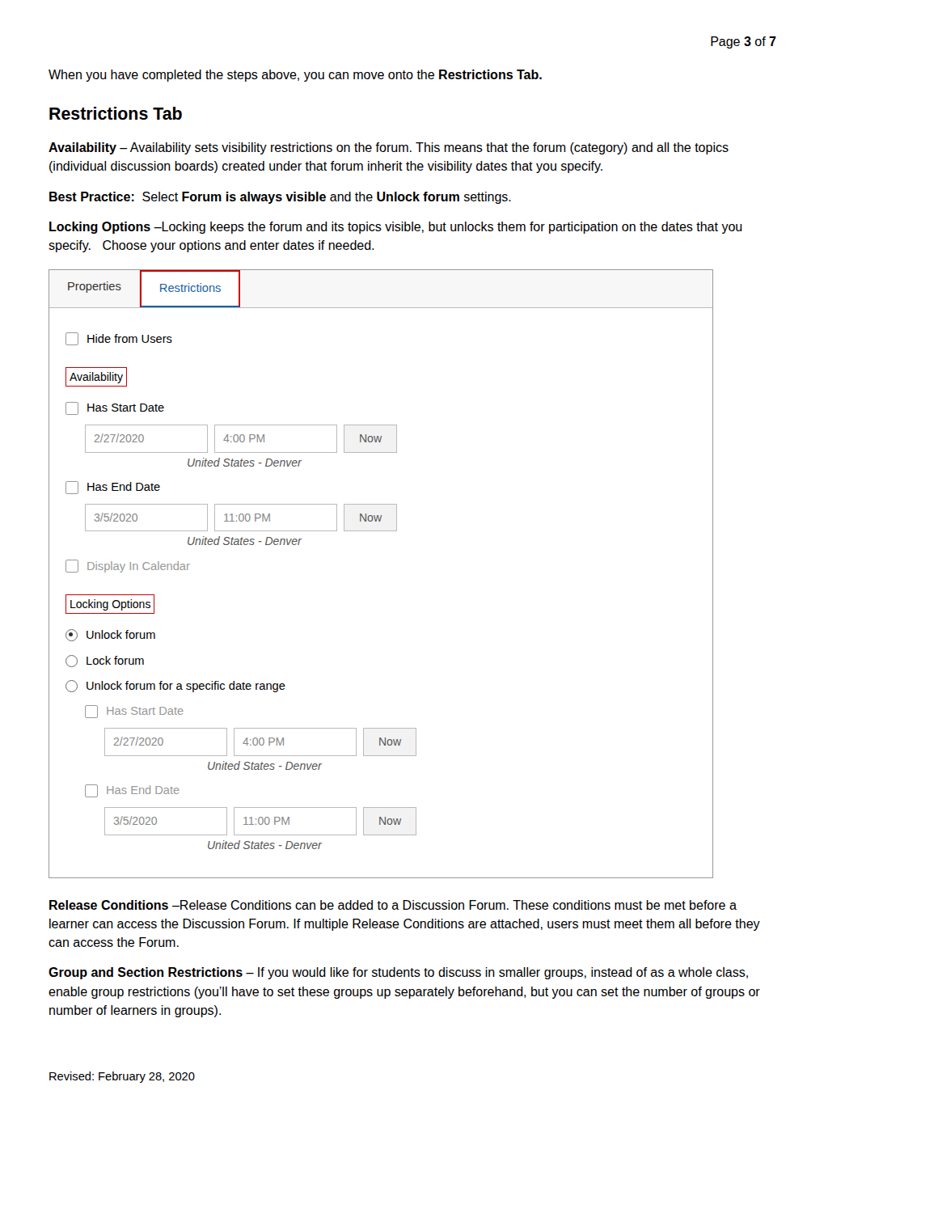Page 3 of 7
When you have completed the steps above, you can move onto the Restrictions Tab.
Restrictions Tab
Availability – Availability sets visibility restrictions on the forum. This means that the forum (category) and all the topics (individual discussion boards) created under that forum inherit the visibility dates that you specify.
Best Practice: Select Forum is always visible and the Unlock forum settings.
Locking Options –Locking keeps the forum and its topics visible, but unlocks them for participation on the dates that you specify. Choose your options and enter dates if needed.
Properties
Restrictions
Hide from Users
Availability
Has Start Date
2/27/2020 4:00 PM Now
United States - Denver
Has End Date
3/5/2020 11:00 PM Now
United States - Denver
Display In Calendar
Locking Options
Unlock forum
Lock forum
Unlock forum for a specific date range
Has Start Date
2/27/2020 4:00 PM Now
United States - Denver
Has End Date
3/5/2020 11:00 PM Now
United States - Denver
Release Conditions –Release Conditions can be added to a Discussion Forum. These conditions must be met before a learner can access the Discussion Forum. If multiple Release Conditions are attached, users must meet them all before they can access the Forum.
Group and Section Restrictions – If you would like for students to discuss in smaller groups, instead of as a whole class, enable group restrictions (you’ll have to set these groups up separately beforehand, but you can set the number of groups or number of learners in groups).
Revised: February 28, 2020